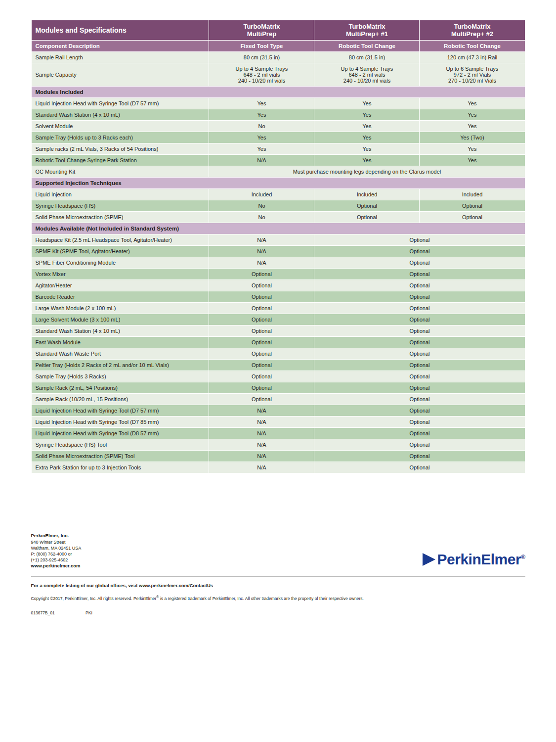| Modules and Specifications | TurboMatrix MultiPrep | TurboMatrix MultiPrep+ #1 | TurboMatrix MultiPrep+ #2 |
| --- | --- | --- | --- |
| Component Description | Fixed Tool Type | Robotic Tool Change | Robotic Tool Change |
| Sample Rail Length | 80 cm (31.5 in) | 80 cm (31.5 in) | 120 cm (47.3 in) Rail |
| Sample Capacity | Up to 4 Sample Trays 648 - 2 ml vials 240 - 10/20 ml vials | Up to 4 Sample Trays 648 - 2 ml vials 240 - 10/20 ml vials | Up to 6 Sample Trays 972 - 2 ml Vials 270 - 10/20 ml Vials |
| Modules Included |
| Liquid Injection Head with Syringe Tool (D7 57 mm) | Yes | Yes | Yes |
| Standard Wash Station (4 x 10 mL) | Yes | Yes | Yes |
| Solvent Module | No | Yes | Yes |
| Sample Tray (Holds up to 3 Racks each) | Yes | Yes | Yes (Two) |
| Sample racks (2 mL Vials, 3 Racks of 54 Positions) | Yes | Yes | Yes |
| Robotic Tool Change Syringe Park Station | N/A | Yes | Yes |
| GC Mounting Kit | Must purchase mounting legs depending on the Clarus model |
| Supported Injection Techniques |
| Liquid Injection | Included | Included | Included |
| Syringe Headspace (HS) | No | Optional | Optional |
| Solid Phase Microextraction (SPME) | No | Optional | Optional |
| Modules Available (Not Included in Standard System) |
| Headspace Kit (2.5 mL Headspace Tool, Agitator/Heater) | N/A | Optional |
| SPME Kit (SPME Tool, Agitator/Heater) | N/A | Optional |
| SPME Fiber Conditioning Module | N/A | Optional |
| Vortex Mixer | Optional | Optional |
| Agitator/Heater | Optional | Optional |
| Barcode Reader | Optional | Optional |
| Large Wash Module (2 x 100 mL) | Optional | Optional |
| Large Solvent Module (3 x 100 mL) | Optional | Optional |
| Standard Wash Station (4 x 10 mL) | Optional | Optional |
| Fast Wash Module | Optional | Optional |
| Standard Wash Waste Port | Optional | Optional |
| Peltier Tray (Holds 2 Racks of 2 mL and/or 10 mL Vials) | Optional | Optional |
| Sample Tray (Holds 3 Racks) | Optional | Optional |
| Sample Rack (2 mL, 54 Positions) | Optional | Optional |
| Sample Rack (10/20 mL, 15 Positions) | Optional | Optional |
| Liquid Injection Head with Syringe Tool (D7 57 mm) | N/A | Optional |
| Liquid Injection Head with Syringe Tool (D7 85 mm) | N/A | Optional |
| Liquid Injection Head with Syringe Tool (D8 57 mm) | N/A | Optional |
| Syringe Headspace (HS) Tool | N/A | Optional |
| Solid Phase Microextraction (SPME) Tool | N/A | Optional |
| Extra Park Station for up to 3 Injection Tools | N/A | Optional |
PerkinElmer, Inc.
940 Winter Street
Waltham, MA 02451 USA
P: (800) 762-4000 or
(+1) 203-925-4602
www.perkinelmer.com
PerkinElmer®
For a complete listing of our global offices, visit www.perkinelmer.com/ContactUs
Copyright ©2017, PerkinElmer, Inc. All rights reserved. PerkinElmer® is a registered trademark of PerkinElmer, Inc. All other trademarks are the property of their respective owners.
013677B_01 PKI